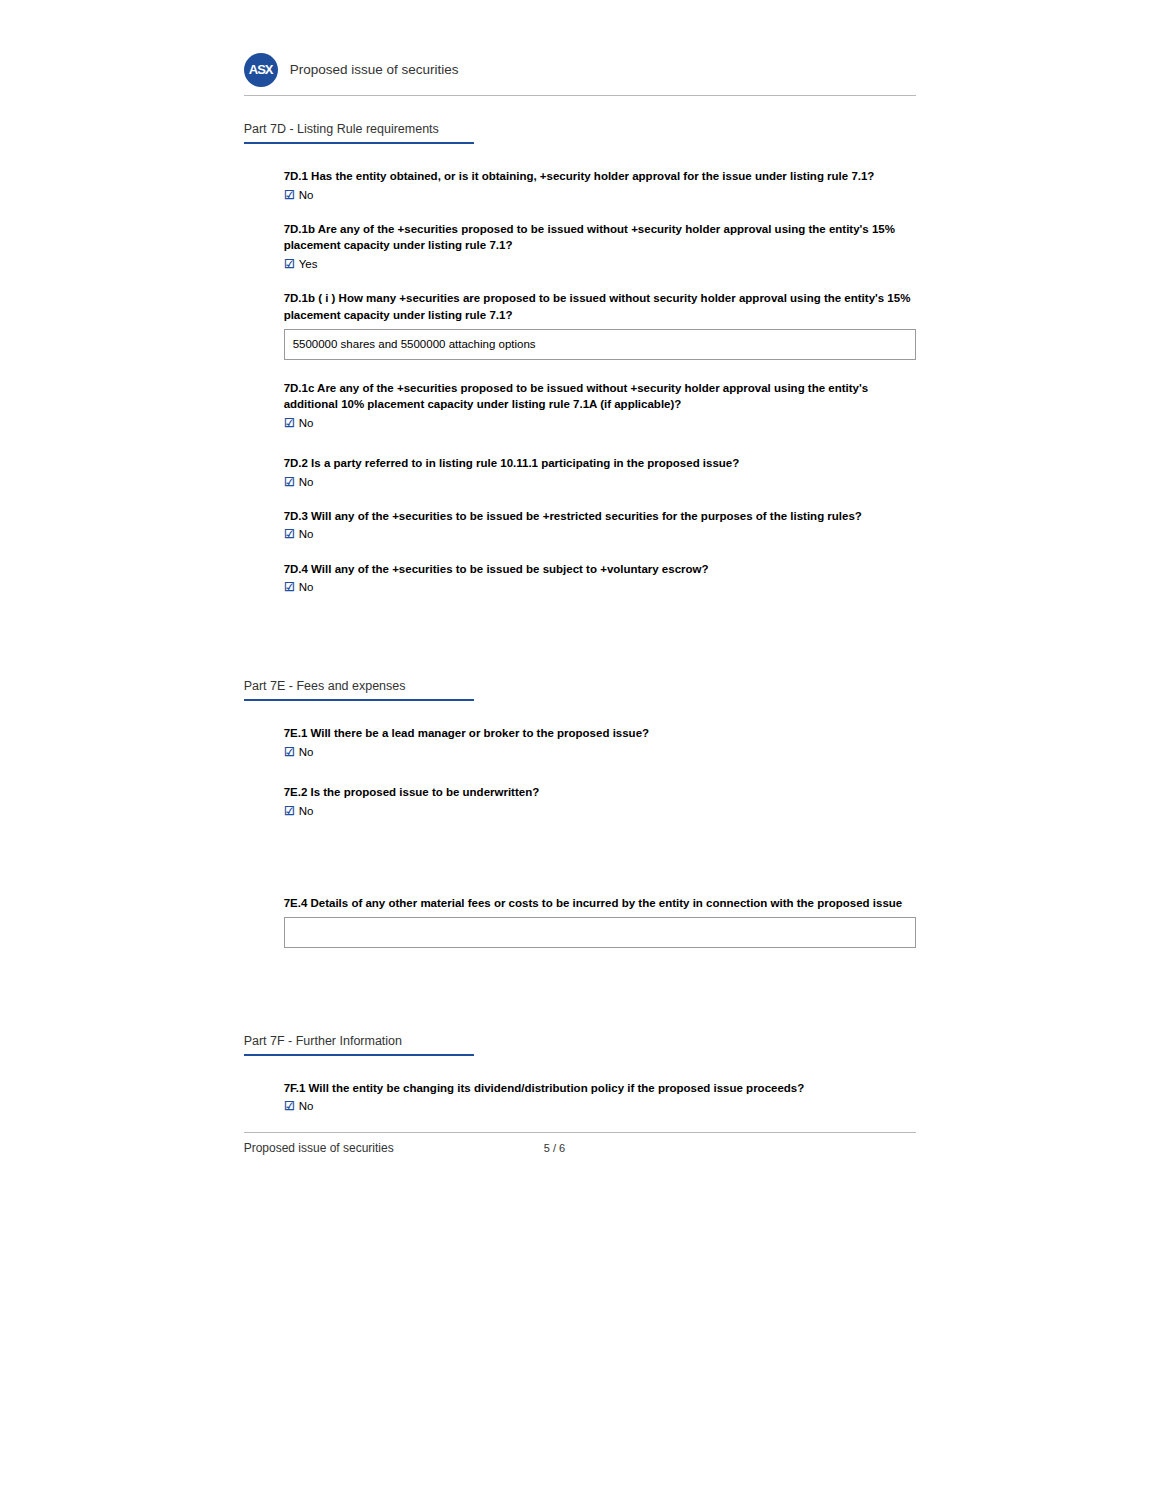ASX
Proposed issue of securities
Part 7D - Listing Rule requirements
7D.1 Has the entity obtained, or is it obtaining, +security holder approval for the issue under listing rule 7.1?
☑No
7D.1b Are any of the +securities proposed to be issued without +security holder approval using the entity's 15% placement capacity under listing rule 7.1?
☑Yes
7D.1b ( i ) How many +securities are proposed to be issued without security holder approval using the entity's 15% placement capacity under listing rule 7.1?
5500000 shares and 5500000 attaching options
7D.1c Are any of the +securities proposed to be issued without +security holder approval using the entity's additional 10% placement capacity under listing rule 7.1A (if applicable)?
☑No
7D.2 Is a party referred to in listing rule 10.11.1 participating in the proposed issue?
☑No
7D.3 Will any of the +securities to be issued be +restricted securities for the purposes of the listing rules?
☑No
7D.4 Will any of the +securities to be issued be subject to +voluntary escrow?
☑No
Part 7E - Fees and expenses
7E.1 Will there be a lead manager or broker to the proposed issue?
☑No
7E.2 Is the proposed issue to be underwritten?
☑No
7E.4 Details of any other material fees or costs to be incurred by the entity in connection with the proposed issue
Part 7F - Further Information
7F.1 Will the entity be changing its dividend/distribution policy if the proposed issue proceeds?
☑No
Proposed issue of securities 5 / 6